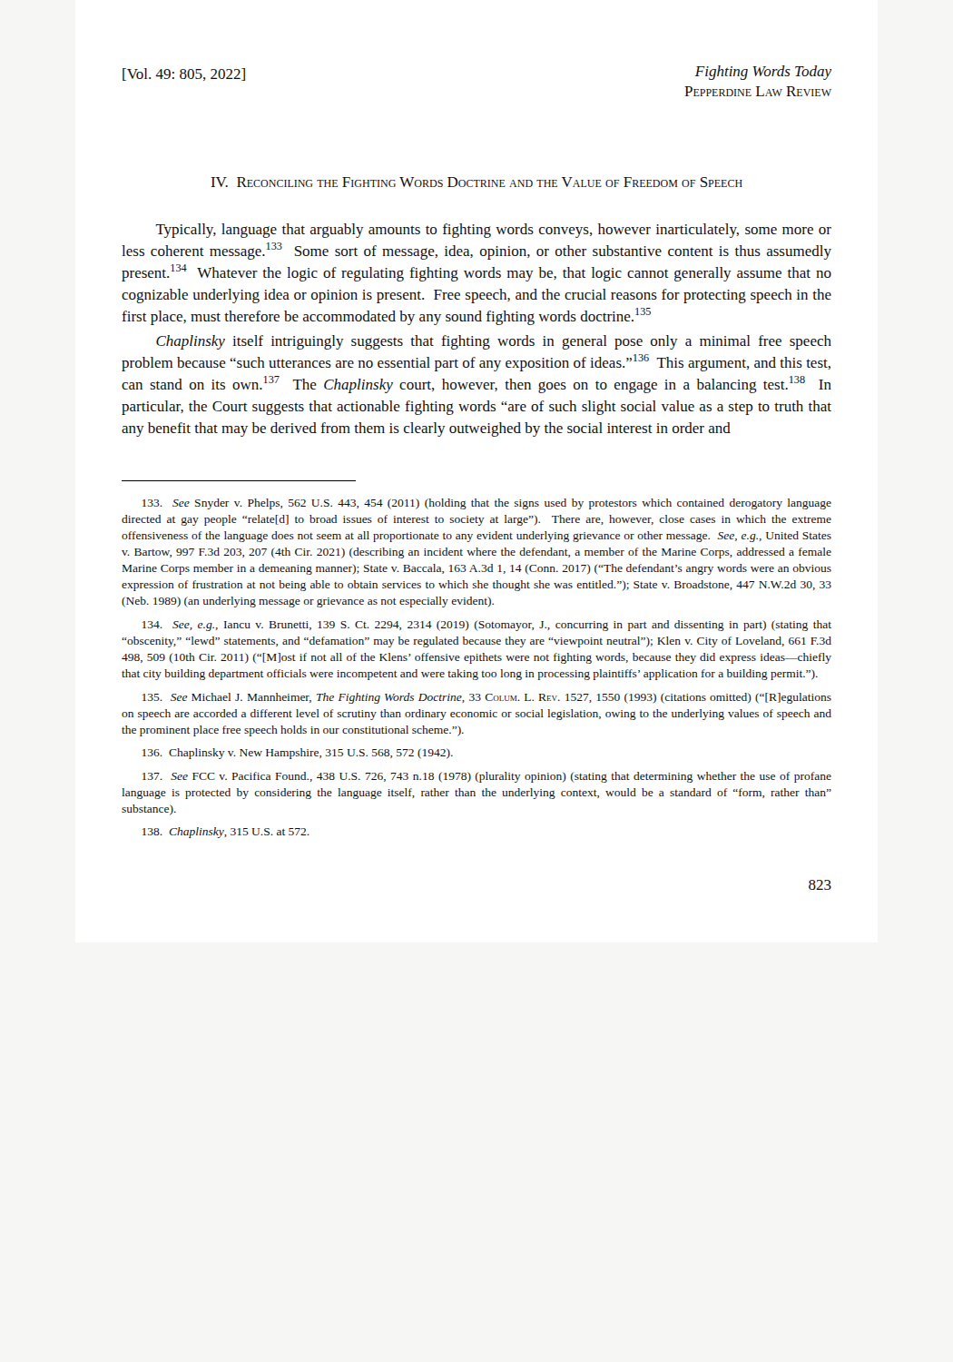[Vol. 49: 805, 2022]
Fighting Words Today
Pepperdine Law Review
IV. Reconciling the Fighting Words Doctrine and the Value of Freedom of Speech
Typically, language that arguably amounts to fighting words conveys, however inarticulately, some more or less coherent message.133 Some sort of message, idea, opinion, or other substantive content is thus assumedly present.134 Whatever the logic of regulating fighting words may be, that logic cannot generally assume that no cognizable underlying idea or opinion is present. Free speech, and the crucial reasons for protecting speech in the first place, must therefore be accommodated by any sound fighting words doctrine.135
Chaplinsky itself intriguingly suggests that fighting words in general pose only a minimal free speech problem because “such utterances are no essential part of any exposition of ideas.”136 This argument, and this test, can stand on its own.137 The Chaplinsky court, however, then goes on to engage in a balancing test.138 In particular, the Court suggests that actionable fighting words “are of such slight social value as a step to truth that any benefit that may be derived from them is clearly outweighed by the social interest in order and
133. See Snyder v. Phelps, 562 U.S. 443, 454 (2011) (holding that the signs used by protestors which contained derogatory language directed at gay people “relate[d] to broad issues of interest to society at large”). There are, however, close cases in which the extreme offensiveness of the language does not seem at all proportionate to any evident underlying grievance or other message. See, e.g., United States v. Bartow, 997 F.3d 203, 207 (4th Cir. 2021) (describing an incident where the defendant, a member of the Marine Corps, addressed a female Marine Corps member in a demeaning manner); State v. Baccala, 163 A.3d 1, 14 (Conn. 2017) (“The defendant’s angry words were an obvious expression of frustration at not being able to obtain services to which she thought she was entitled.”); State v. Broadstone, 447 N.W.2d 30, 33 (Neb. 1989) (an underlying message or grievance as not especially evident).
134. See, e.g., Iancu v. Brunetti, 139 S. Ct. 2294, 2314 (2019) (Sotomayor, J., concurring in part and dissenting in part) (stating that “obscenity,” “lewd” statements, and “defamation” may be regulated because they are “viewpoint neutral”); Klen v. City of Loveland, 661 F.3d 498, 509 (10th Cir. 2011) (“[M]ost if not all of the Klens’ offensive epithets were not fighting words, because they did express ideas—chiefly that city building department officials were incompetent and were taking too long in processing plaintiffs’ application for a building permit.”).
135. See Michael J. Mannheimer, The Fighting Words Doctrine, 33 Colum. L. Rev. 1527, 1550 (1993) (citations omitted) (“[R]egulations on speech are accorded a different level of scrutiny than ordinary economic or social legislation, owing to the underlying values of speech and the prominent place free speech holds in our constitutional scheme.”).
136. Chaplinsky v. New Hampshire, 315 U.S. 568, 572 (1942).
137. See FCC v. Pacifica Found., 438 U.S. 726, 743 n.18 (1978) (plurality opinion) (stating that determining whether the use of profane language is protected by considering the language itself, rather than the underlying context, would be a standard of “form, rather than” substance).
138. Chaplinsky, 315 U.S. at 572.
823